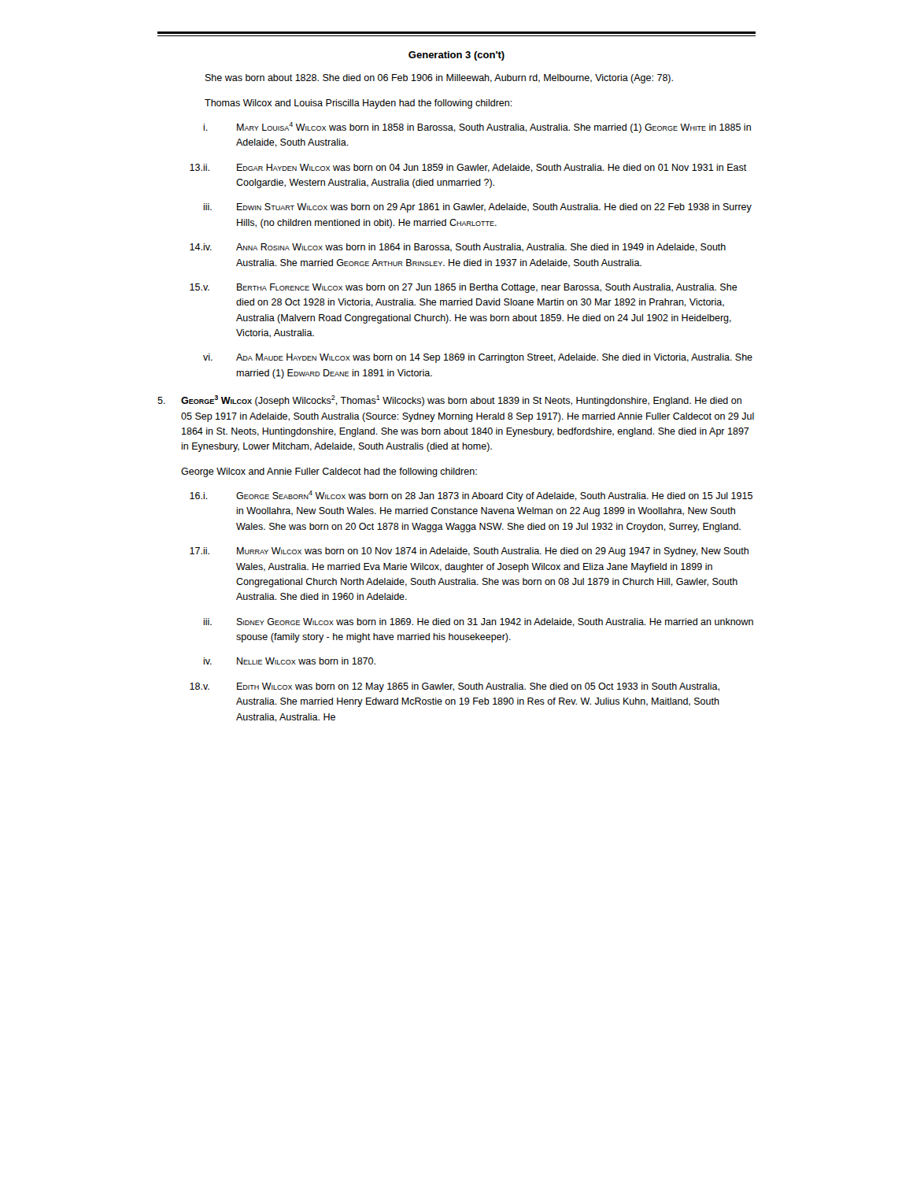Generation 3 (con't)
She was born about 1828. She died on 06 Feb 1906 in Milleewah, Auburn rd, Melbourne, Victoria (Age: 78).
Thomas Wilcox and Louisa Priscilla Hayden had the following children:
| | i. | Mary Louisa 4 Wilcox was born in 1858 in Barossa, South Australia, Australia. She married (1) George White in 1885 in Adelaide, South Australia. |
| 13. | ii. | Edgar Hayden Wilcox was born on 04 Jun 1859 in Gawler, Adelaide, South Australia. He died on 01 Nov 1931 in East Coolgardie, Western Australia, Australia (died unmarried ?). |
| | iii. | Edwin Stuart Wilcox was born on 29 Apr 1861 in Gawler, Adelaide, South Australia. He died on 22 Feb 1938 in Surrey Hills, (no children mentioned in obit). He married Charlotte . |
| 14. | iv. | Anna Rosina Wilcox was born in 1864 in Barossa, South Australia, Australia. She died in 1949 in Adelaide, South Australia. She married George Arthur Brinsley . He died in 1937 in Adelaide, South Australia. |
| 15. | v. | Bertha Florence Wilcox was born on 27 Jun 1865 in Bertha Cottage, near Barossa, South Australia, Australia. She died on 28 Oct 1928 in Victoria, Australia. She married David Sloane Martin on 30 Mar 1892 in Prahran, Victoria, Australia (Malvern Road Congregational Church). He was born about 1859. He died on 24 Jul 1902 in Heidelberg, Victoria, Australia. |
| | vi. | Ada Maude Hayden Wilcox was born on 14 Sep 1869 in Carrington Street, Adelaide. She died in Victoria, Australia. She married (1) Edward Deane in 1891 in Victoria. |
5. George3 Wilcox (Joseph Wilcocks2, Thomas1 Wilcocks) was born about 1839 in St Neots, Huntingdonshire, England. He died on 05 Sep 1917 in Adelaide, South Australia (Source: Sydney Morning Herald 8 Sep 1917). He married Annie Fuller Caldecot on 29 Jul 1864 in St. Neots, Huntingdonshire, England. She was born about 1840 in Eynesbury, bedfordshire, england. She died in Apr 1897 in Eynesbury, Lower Mitcham, Adelaide, South Australis (died at home).
George Wilcox and Annie Fuller Caldecot had the following children:
| 16. | i. | George Seaborn 4 Wilcox was born on 28 Jan 1873 in Aboard City of Adelaide, South Australia. He died on 15 Jul 1915 in Woollahra, New South Wales. He married Constance Navena Welman on 22 Aug 1899 in Woollahra, New South Wales. She was born on 20 Oct 1878 in Wagga Wagga NSW. She died on 19 Jul 1932 in Croydon, Surrey, England. |
| 17. | ii. | Murray Wilcox was born on 10 Nov 1874 in Adelaide, South Australia. He died on 29 Aug 1947 in Sydney, New South Wales, Australia. He married Eva Marie Wilcox, daughter of Joseph Wilcox and Eliza Jane Mayfield in 1899 in Congregational Church North Adelaide, South Australia. She was born on 08 Jul 1879 in Church Hill, Gawler, South Australia. She died in 1960 in Adelaide. |
| | iii. | Sidney George Wilcox was born in 1869. He died on 31 Jan 1942 in Adelaide, South Australia. He married an unknown spouse (family story - he might have married his housekeeper). |
| | iv. | Nellie Wilcox was born in 1870. |
| 18. | v. | Edith Wilcox was born on 12 May 1865 in Gawler, South Australia. She died on 05 Oct 1933 in South Australia, Australia. She married Henry Edward McRostie on 19 Feb 1890 in Res of Rev. W. Julius Kuhn, Maitland, South Australia, Australia. He |